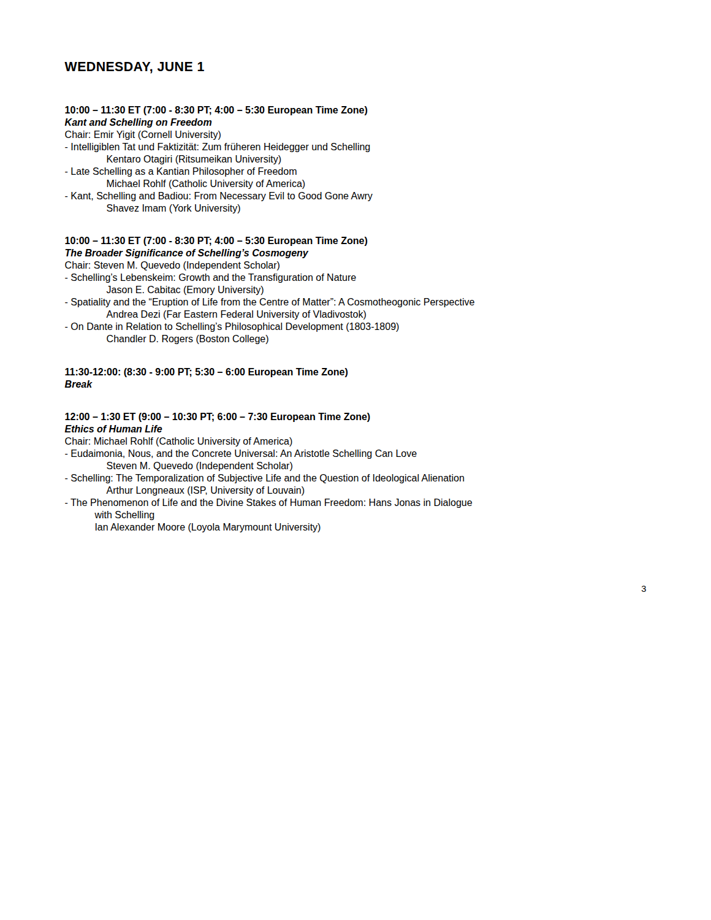WEDNESDAY, JUNE 1
10:00 – 11:30 ET (7:00 - 8:30 PT; 4:00 – 5:30 European Time Zone)
Kant and Schelling on Freedom
Chair: Emir Yigit (Cornell University)
- Intelligiblen Tat und Faktizität: Zum früheren Heidegger und Schelling Kentaro Otagiri (Ritsumeikan University)
- Late Schelling as a Kantian Philosopher of Freedom Michael Rohlf (Catholic University of America)
- Kant, Schelling and Badiou: From Necessary Evil to Good Gone Awry Shavez Imam (York University)
10:00 – 11:30 ET (7:00 - 8:30 PT; 4:00 – 5:30 European Time Zone)
The Broader Significance of Schelling’s Cosmogeny
Chair: Steven M. Quevedo (Independent Scholar)
- Schelling’s Lebenskeim: Growth and the Transfiguration of Nature Jason E. Cabitac (Emory University)
- Spatiality and the “Eruption of Life from the Centre of Matter”: A Cosmotheogonic Perspective Andrea Dezi (Far Eastern Federal University of Vladivostok)
- On Dante in Relation to Schelling’s Philosophical Development (1803-1809) Chandler D. Rogers (Boston College)
11:30-12:00: (8:30 - 9:00 PT; 5:30 – 6:00 European Time Zone)
Break
12:00 – 1:30 ET (9:00 – 10:30 PT; 6:00 – 7:30 European Time Zone)
Ethics of Human Life
Chair: Michael Rohlf (Catholic University of America)
- Eudaimonia, Nous, and the Concrete Universal: An Aristotle Schelling Can Love Steven M. Quevedo (Independent Scholar)
- Schelling: The Temporalization of Subjective Life and the Question of Ideological Alienation Arthur Longneaux (ISP, University of Louvain)
- The Phenomenon of Life and the Divine Stakes of Human Freedom: Hans Jonas in Dialogue with Schelling Ian Alexander Moore (Loyola Marymount University)
3